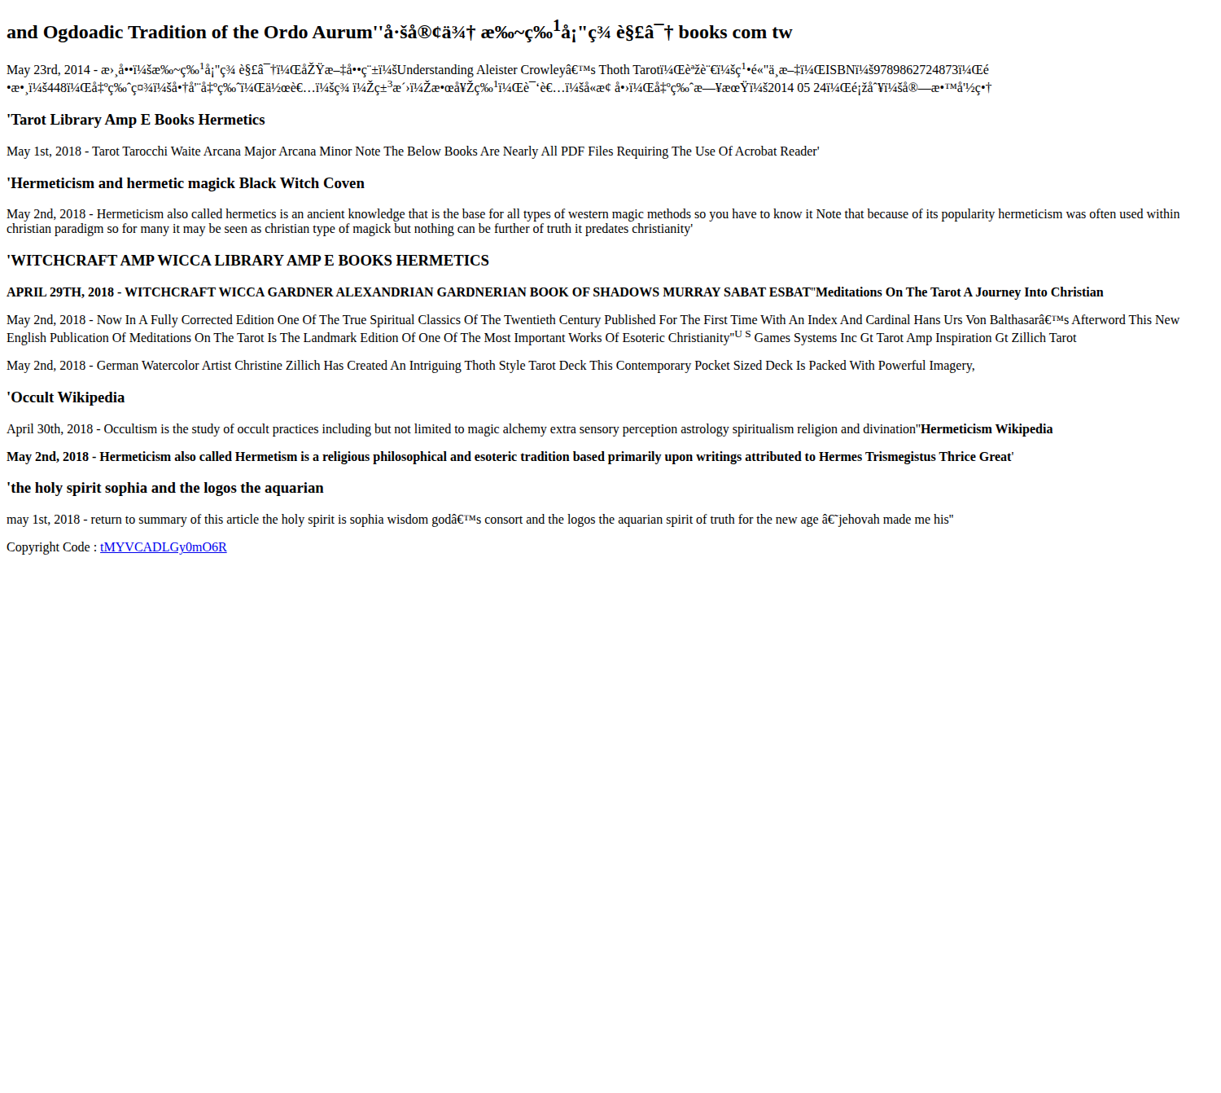and Ogdoadic Tradition of the Ordo Aurum''å·šå®¢ä¾† æ‰~ç‰1å¡"ç¾ è§£â¯† books com tw
May 23rd, 2014 - æ›¸å••ï¼šæ‰~ç‰1å¡"ç¾ è§£â¯†ï¼ŒåŽŸæ–‡å••ç¨±ï¼šUnderstanding Aleister Crowleyâ€™s Thoth Tarotï¼Œèªžè¨€ï¼šç1•é«"ä¸­æ–‡ï¼ŒISBNï¼š9789862724873ï¼Œé •æ•¸ï¼š448ï¼Œå‡ºç‰ˆç¤¾ï¼šå•†å'¨å‡ºç‰ˆï¼Œä½œè€…ï¼šç¾ ï¼Žç±3æ´›ï¼Žæ•œå¥Žç‰1ï¼Œè¯‘è€…ï¼šå«æ¢ å•›ï¼Œå‡ºç‰ˆæ—¥æœŸï¼š2014 05 24ï¼Œé¡žåˆ¥ï¼šå®—æ•™å'½ç•†
'Tarot Library Amp E Books Hermetics
May 1st, 2018 - Tarot Tarocchi Waite Arcana Major Arcana Minor Note The Below Books Are Nearly All PDF Files Requiring The Use Of Acrobat Reader'
'Hermeticism and hermetic magick Black Witch Coven
May 2nd, 2018 - Hermeticism also called hermetics is an ancient knowledge that is the base for all types of western magic methods so you have to know it Note that because of its popularity hermeticism was often used within christian paradigm so for many it may be seen as christian type of magick but nothing can be further of truth it predates christianity'
'WITCHCRAFT AMP WICCA LIBRARY AMP E BOOKS HERMETICS
APRIL 29TH, 2018 - WITCHCRAFT WICCA GARDNER ALEXANDRIAN GARDNERIAN BOOK OF SHADOWS MURRAY SABAT ESBAT''Meditations On The Tarot A Journey Into Christian
May 2nd, 2018 - Now In A Fully Corrected Edition One Of The True Spiritual Classics Of The Twentieth Century Published For The First Time With An Index And Cardinal Hans Urs Von Balthasarâ€™s Afterword This New English Publication Of Meditations On The Tarot Is The Landmark Edition Of One Of The Most Important Works Of Esoteric Christianity''U S Games Systems Inc Gt Tarot Amp Inspiration Gt Zillich Tarot
May 2nd, 2018 - German Watercolor Artist Christine Zillich Has Created An Intriguing Thoth Style Tarot Deck This Contemporary Pocket Sized Deck Is Packed With Powerful Imagery,
'Occult Wikipedia
April 30th, 2018 - Occultism is the study of occult practices including but not limited to magic alchemy extra sensory perception astrology spiritualism religion and divination''Hermeticism Wikipedia
May 2nd, 2018 - Hermeticism also called Hermetism is a religious philosophical and esoteric tradition based primarily upon writings attributed to Hermes Trismegistus Thrice Great'
'the holy spirit sophia and the logos the aquarian
may 1st, 2018 - return to summary of this article the holy spirit is sophia wisdom godâ€™s consort and the logos the aquarian spirit of truth for the new age â€˜jehovah made me his''
Copyright Code : tMYVCADLGy0mO6R